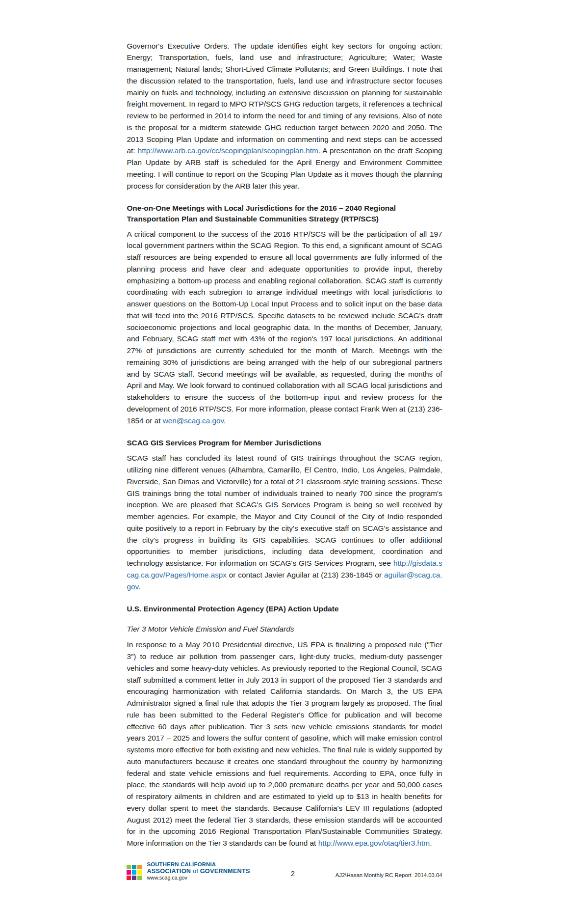Governor's Executive Orders. The update identifies eight key sectors for ongoing action: Energy; Transportation, fuels, land use and infrastructure; Agriculture; Water; Waste management; Natural lands; Short-Lived Climate Pollutants; and Green Buildings. I note that the discussion related to the transportation, fuels, land use and infrastructure sector focuses mainly on fuels and technology, including an extensive discussion on planning for sustainable freight movement. In regard to MPO RTP/SCS GHG reduction targets, it references a technical review to be performed in 2014 to inform the need for and timing of any revisions. Also of note is the proposal for a midterm statewide GHG reduction target between 2020 and 2050. The 2013 Scoping Plan Update and information on commenting and next steps can be accessed at: http://www.arb.ca.gov/cc/scopingplan/scopingplan.htm. A presentation on the draft Scoping Plan Update by ARB staff is scheduled for the April Energy and Environment Committee meeting. I will continue to report on the Scoping Plan Update as it moves though the planning process for consideration by the ARB later this year.
One-on-One Meetings with Local Jurisdictions for the 2016 – 2040 Regional Transportation Plan and Sustainable Communities Strategy (RTP/SCS)
A critical component to the success of the 2016 RTP/SCS will be the participation of all 197 local government partners within the SCAG Region. To this end, a significant amount of SCAG staff resources are being expended to ensure all local governments are fully informed of the planning process and have clear and adequate opportunities to provide input, thereby emphasizing a bottom-up process and enabling regional collaboration. SCAG staff is currently coordinating with each subregion to arrange individual meetings with local jurisdictions to answer questions on the Bottom-Up Local Input Process and to solicit input on the base data that will feed into the 2016 RTP/SCS. Specific datasets to be reviewed include SCAG's draft socioeconomic projections and local geographic data. In the months of December, January, and February, SCAG staff met with 43% of the region's 197 local jurisdictions. An additional 27% of jurisdictions are currently scheduled for the month of March. Meetings with the remaining 30% of jurisdictions are being arranged with the help of our subregional partners and by SCAG staff. Second meetings will be available, as requested, during the months of April and May. We look forward to continued collaboration with all SCAG local jurisdictions and stakeholders to ensure the success of the bottom-up input and review process for the development of 2016 RTP/SCS. For more information, please contact Frank Wen at (213) 236-1854 or at wen@scag.ca.gov.
SCAG GIS Services Program for Member Jurisdictions
SCAG staff has concluded its latest round of GIS trainings throughout the SCAG region, utilizing nine different venues (Alhambra, Camarillo, El Centro, Indio, Los Angeles, Palmdale, Riverside, San Dimas and Victorville) for a total of 21 classroom-style training sessions. These GIS trainings bring the total number of individuals trained to nearly 700 since the program's inception. We are pleased that SCAG's GIS Services Program is being so well received by member agencies. For example, the Mayor and City Council of the City of Indio responded quite positively to a report in February by the city's executive staff on SCAG's assistance and the city's progress in building its GIS capabilities. SCAG continues to offer additional opportunities to member jurisdictions, including data development, coordination and technology assistance. For information on SCAG's GIS Services Program, see http://gisdata.scag.ca.gov/Pages/Home.aspx or contact Javier Aguilar at (213) 236-1845 or aguilar@scag.ca.gov.
U.S. Environmental Protection Agency (EPA) Action Update
Tier 3 Motor Vehicle Emission and Fuel Standards
In response to a May 2010 Presidential directive, US EPA is finalizing a proposed rule ("Tier 3") to reduce air pollution from passenger cars, light-duty trucks, medium-duty passenger vehicles and some heavy-duty vehicles. As previously reported to the Regional Council, SCAG staff submitted a comment letter in July 2013 in support of the proposed Tier 3 standards and encouraging harmonization with related California standards. On March 3, the US EPA Administrator signed a final rule that adopts the Tier 3 program largely as proposed. The final rule has been submitted to the Federal Register's Office for publication and will become effective 60 days after publication. Tier 3 sets new vehicle emissions standards for model years 2017 – 2025 and lowers the sulfur content of gasoline, which will make emission control systems more effective for both existing and new vehicles. The final rule is widely supported by auto manufacturers because it creates one standard throughout the country by harmonizing federal and state vehicle emissions and fuel requirements. According to EPA, once fully in place, the standards will help avoid up to 2,000 premature deaths per year and 50,000 cases of respiratory ailments in children and are estimated to yield up to $13 in health benefits for every dollar spent to meet the standards. Because California's LEV III regulations (adopted August 2012) meet the federal Tier 3 standards, these emission standards will be accounted for in the upcoming 2016 Regional Transportation Plan/Sustainable Communities Strategy. More information on the Tier 3 standards can be found at http://www.epa.gov/otaq/tier3.htm.
SOUTHERN CALIFORNIA
ASSOCIATION of GOVERNMENTS
www.scag.ca.gov
2
AJ2\Hasan Monthly RC Report 2014.03.04